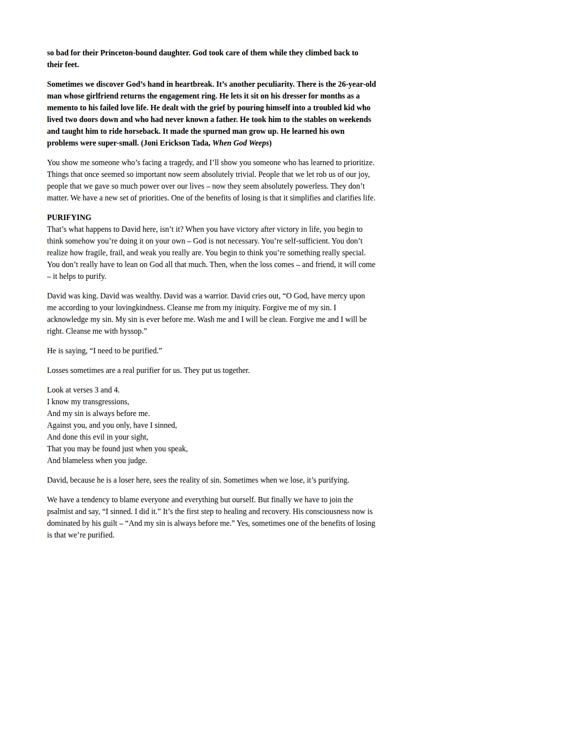so bad for their Princeton-bound daughter. God took care of them while they climbed back to their feet.
Sometimes we discover God’s hand in heartbreak. It’s another peculiarity. There is the 26-year-old man whose girlfriend returns the engagement ring. He lets it sit on his dresser for months as a memento to his failed love life. He dealt with the grief by pouring himself into a troubled kid who lived two doors down and who had never known a father. He took him to the stables on weekends and taught him to ride horseback. It made the spurned man grow up. He learned his own problems were super-small. (Joni Erickson Tada, When God Weeps)
You show me someone who’s facing a tragedy, and I’ll show you someone who has learned to prioritize. Things that once seemed so important now seem absolutely trivial. People that we let rob us of our joy, people that we gave so much power over our lives – now they seem absolutely powerless. They don’t matter. We have a new set of priorities. One of the benefits of losing is that it simplifies and clarifies life.
PURIFYING
That’s what happens to David here, isn’t it? When you have victory after victory in life, you begin to think somehow you’re doing it on your own – God is not necessary. You’re self-sufficient. You don’t realize how fragile, frail, and weak you really are. You begin to think you’re something really special. You don’t really have to lean on God all that much. Then, when the loss comes – and friend, it will come – it helps to purify.
David was king. David was wealthy. David was a warrior. David cries out, “O God, have mercy upon me according to your lovingkindness. Cleanse me from my iniquity. Forgive me of my sin. I acknowledge my sin. My sin is ever before me. Wash me and I will be clean. Forgive me and I will be right. Cleanse me with hyssop.”
He is saying, “I need to be purified.”
Losses sometimes are a real purifier for us. They put us together.
Look at verses 3 and 4.
I know my transgressions,
And my sin is always before me.
Against you, and you only, have I sinned,
And done this evil in your sight,
That you may be found just when you speak,
And blameless when you judge.
David, because he is a loser here, sees the reality of sin. Sometimes when we lose, it’s purifying.
We have a tendency to blame everyone and everything but ourself. But finally we have to join the psalmist and say, “I sinned. I did it.” It’s the first step to healing and recovery. His consciousness now is dominated by his guilt – “And my sin is always before me.” Yes, sometimes one of the benefits of losing is that we’re purified.